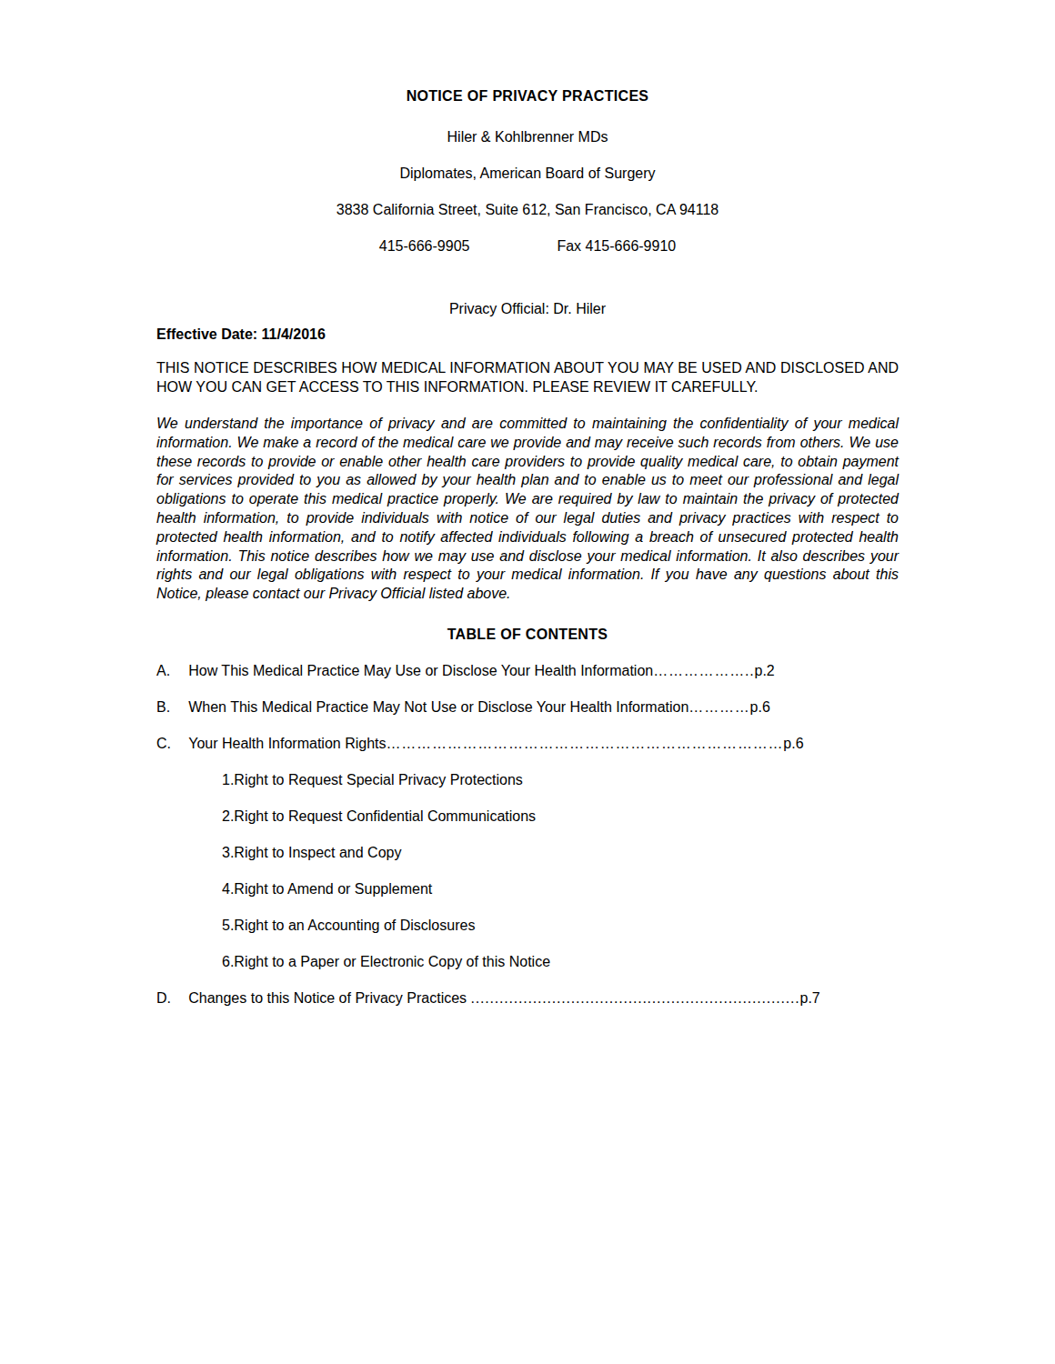NOTICE OF PRIVACY PRACTICES
Hiler & Kohlbrenner MDs
Diplomates, American Board of Surgery
3838 California Street, Suite 612, San Francisco, CA 94118
415-666-9905 Fax 415-666-9910
Privacy Official: Dr. Hiler
Effective Date: 11/4/2016
THIS NOTICE DESCRIBES HOW MEDICAL INFORMATION ABOUT YOU MAY BE USED AND DISCLOSED AND HOW YOU CAN GET ACCESS TO THIS INFORMATION. PLEASE REVIEW IT CAREFULLY.
We understand the importance of privacy and are committed to maintaining the confidentiality of your medical information. We make a record of the medical care we provide and may receive such records from others. We use these records to provide or enable other health care providers to provide quality medical care, to obtain payment for services provided to you as allowed by your health plan and to enable us to meet our professional and legal obligations to operate this medical practice properly. We are required by law to maintain the privacy of protected health information, to provide individuals with notice of our legal duties and privacy practices with respect to protected health information, and to notify affected individuals following a breach of unsecured protected health information. This notice describes how we may use and disclose your medical information. It also describes your rights and our legal obligations with respect to your medical information. If you have any questions about this Notice, please contact our Privacy Official listed above.
TABLE OF CONTENTS
A. How This Medical Practice May Use or Disclose Your Health Information……………….. p.2
B. When This Medical Practice May Not Use or Disclose Your Health Information…………p.6
C. Your Health Information Rights……………………………………………………………………p.6
1.Right to Request Special Privacy Protections
2.Right to Request Confidential Communications
3.Right to Inspect and Copy
4.Right to Amend or Supplement
5.Right to an Accounting of Disclosures
6.Right to a Paper or Electronic Copy of this Notice
D. Changes to this Notice of Privacy Practices ..................................................................... p.7